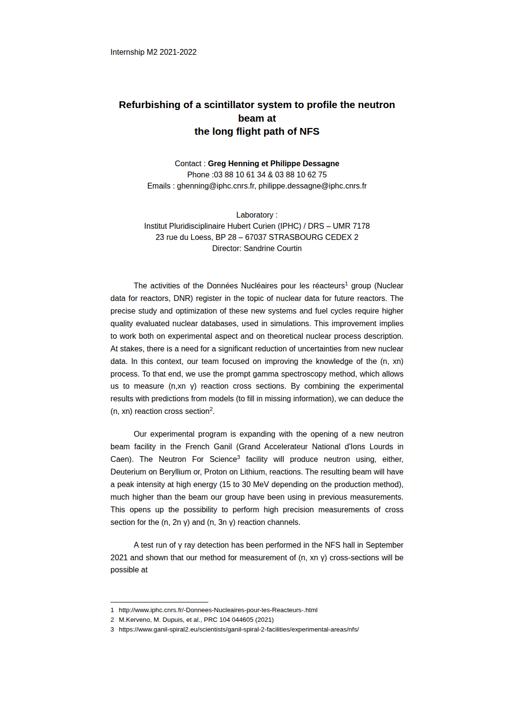Internship M2 2021-2022
Refurbishing of a scintillator system to profile the neutron beam at
the long flight path of NFS
Contact : Greg Henning et Philippe Dessagne
Phone :03 88 10 61 34 & 03 88 10 62 75
Emails : ghenning@iphc.cnrs.fr, philippe.dessagne@iphc.cnrs.fr
Laboratory :
Institut Pluridisciplinaire Hubert Curien (IPHC) / DRS – UMR 7178
23 rue du Loess, BP 28 – 67037 STRASBOURG CEDEX 2
Director: Sandrine Courtin
The activities of the Données Nucléaires pour les réacteurs1 group (Nuclear data for reactors, DNR) register in the topic of nuclear data for future reactors. The precise study and optimization of these new systems and fuel cycles require higher quality evaluated nuclear databases, used in simulations. This improvement implies to work both on experimental aspect and on theoretical nuclear process description. At stakes, there is a need for a significant reduction of uncertainties from new nuclear data. In this context, our team focused on improving the knowledge of the (n, xn) process. To that end, we use the prompt gamma spectroscopy method, which allows us to measure (n,xn γ) reaction cross sections. By combining the experimental results with predictions from models (to fill in missing information), we can deduce the (n, xn) reaction cross section2.
Our experimental program is expanding with the opening of a new neutron beam facility in the French Ganil (Grand Accelerateur National d'Ions Lourds in Caen). The Neutron For Science3 facility will produce neutron using, either, Deuterium on Beryllium or, Proton on Lithium, reactions. The resulting beam will have a peak intensity at high energy (15 to 30 MeV depending on the production method), much higher than the beam our group have been using in previous measurements. This opens up the possibility to perform high precision measurements of cross section for the (n, 2n γ) and (n, 3n γ) reaction channels.
A test run of γ ray detection has been performed in the NFS hall in September 2021 and shown that our method for measurement of (n, xn γ) cross-sections will be possible at
1 http://www.iphc.cnrs.fr/-Donnees-Nucleaires-pour-les-Reacteurs-.html
2 M.Kerveno, M. Dupuis, et al., PRC 104 044605 (2021)
3 https://www.ganil-spiral2.eu/scientists/ganil-spiral-2-facilities/experimental-areas/nfs/